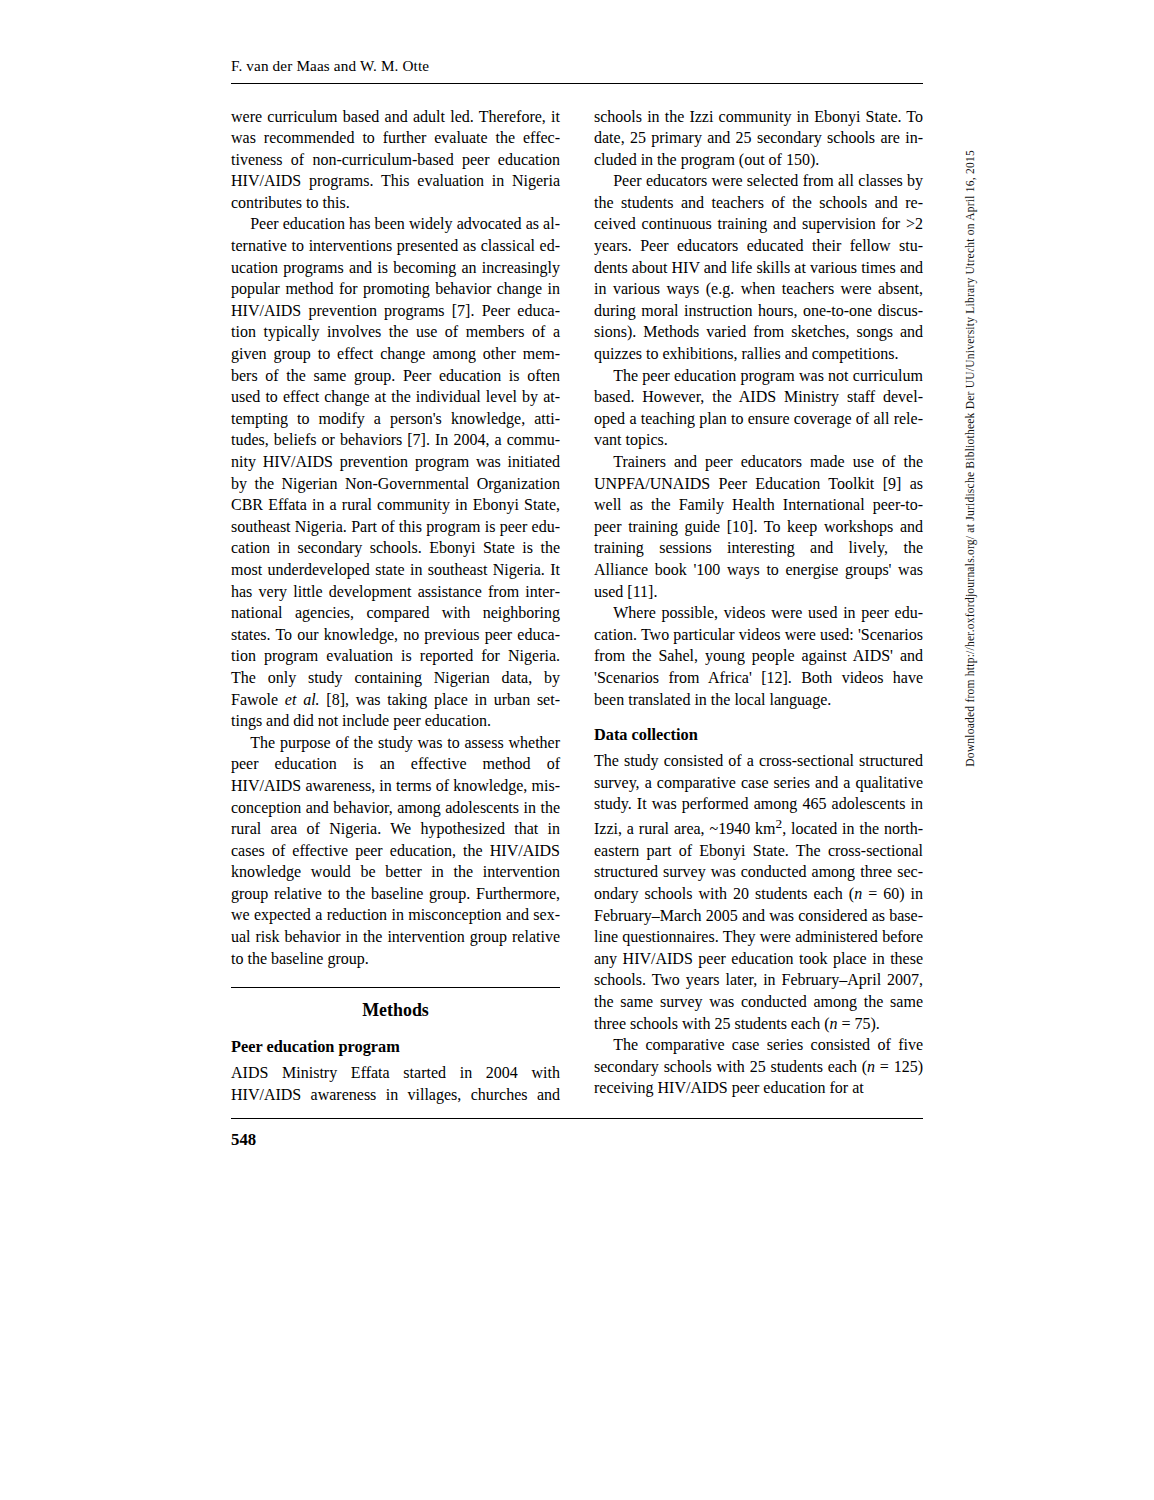F. van der Maas and W. M. Otte
Downloaded from http://her.oxfordjournals.org/ at Juridische Bibliotheek Der UU/University Library Utrecht on April 16, 2015
were curriculum based and adult led. Therefore, it was recommended to further evaluate the effectiveness of non-curriculum-based peer education HIV/AIDS programs. This evaluation in Nigeria contributes to this.
Peer education has been widely advocated as alternative to interventions presented as classical education programs and is becoming an increasingly popular method for promoting behavior change in HIV/AIDS prevention programs [7]. Peer education typically involves the use of members of a given group to effect change among other members of the same group. Peer education is often used to effect change at the individual level by attempting to modify a person's knowledge, attitudes, beliefs or behaviors [7]. In 2004, a community HIV/AIDS prevention program was initiated by the Nigerian Non-Governmental Organization CBR Effata in a rural community in Ebonyi State, southeast Nigeria. Part of this program is peer education in secondary schools. Ebonyi State is the most underdeveloped state in southeast Nigeria. It has very little development assistance from international agencies, compared with neighboring states. To our knowledge, no previous peer education program evaluation is reported for Nigeria. The only study containing Nigerian data, by Fawole et al. [8], was taking place in urban settings and did not include peer education.
The purpose of the study was to assess whether peer education is an effective method of HIV/AIDS awareness, in terms of knowledge, misconception and behavior, among adolescents in the rural area of Nigeria. We hypothesized that in cases of effective peer education, the HIV/AIDS knowledge would be better in the intervention group relative to the baseline group. Furthermore, we expected a reduction in misconception and sexual risk behavior in the intervention group relative to the baseline group.
Methods
Peer education program
AIDS Ministry Effata started in 2004 with HIV/AIDS awareness in villages, churches and schools in the Izzi community in Ebonyi State. To date, 25 primary and 25 secondary schools are included in the program (out of 150).
Peer educators were selected from all classes by the students and teachers of the schools and received continuous training and supervision for >2 years. Peer educators educated their fellow students about HIV and life skills at various times and in various ways (e.g. when teachers were absent, during moral instruction hours, one-to-one discussions). Methods varied from sketches, songs and quizzes to exhibitions, rallies and competitions.
The peer education program was not curriculum based. However, the AIDS Ministry staff developed a teaching plan to ensure coverage of all relevant topics.
Trainers and peer educators made use of the UNPFA/UNAIDS Peer Education Toolkit [9] as well as the Family Health International peer-to-peer training guide [10]. To keep workshops and training sessions interesting and lively, the Alliance book '100 ways to energise groups' was used [11].
Where possible, videos were used in peer education. Two particular videos were used: 'Scenarios from the Sahel, young people against AIDS' and 'Scenarios from Africa' [12]. Both videos have been translated in the local language.
Data collection
The study consisted of a cross-sectional structured survey, a comparative case series and a qualitative study. It was performed among 465 adolescents in Izzi, a rural area, ~1940 km2, located in the northeastern part of Ebonyi State. The cross-sectional structured survey was conducted among three secondary schools with 20 students each (n = 60) in February–March 2005 and was considered as baseline questionnaires. They were administered before any HIV/AIDS peer education took place in these schools. Two years later, in February–April 2007, the same survey was conducted among the same three schools with 25 students each (n = 75).
The comparative case series consisted of five secondary schools with 25 students each (n = 125) receiving HIV/AIDS peer education for at
548